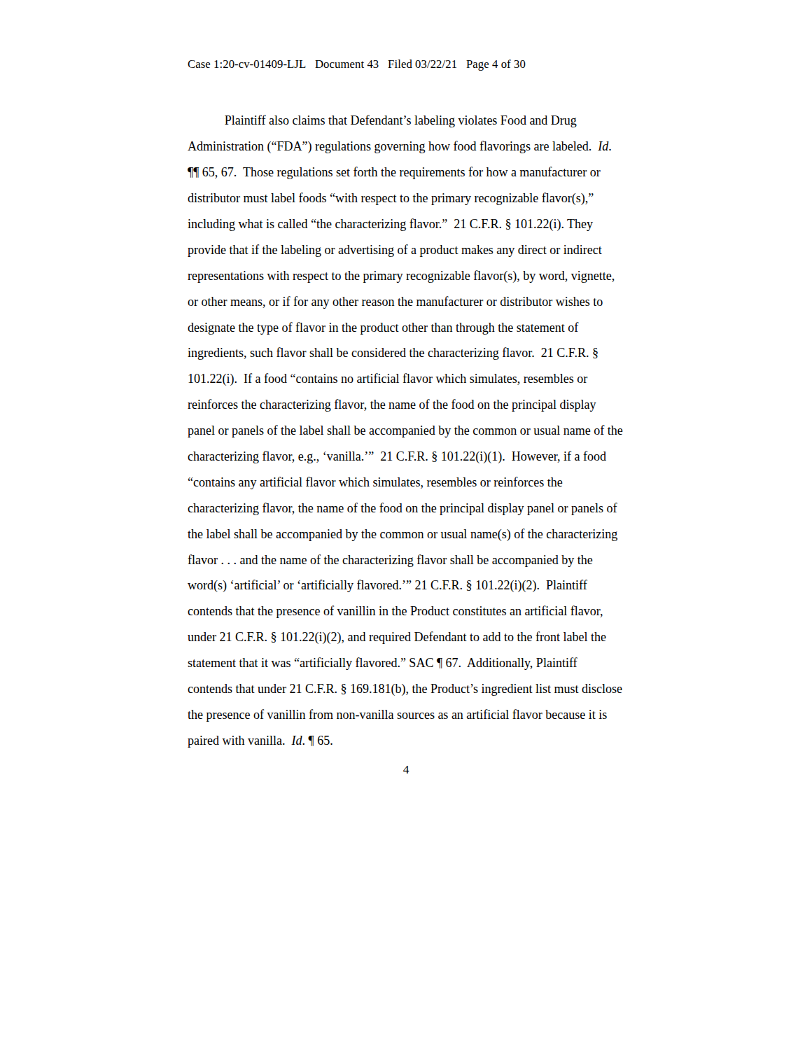Case 1:20-cv-01409-LJL Document 43 Filed 03/22/21 Page 4 of 30
Plaintiff also claims that Defendant’s labeling violates Food and Drug Administration (“FDA”) regulations governing how food flavorings are labeled. Id. ¶¶ 65, 67. Those regulations set forth the requirements for how a manufacturer or distributor must label foods “with respect to the primary recognizable flavor(s),” including what is called “the characterizing flavor.” 21 C.F.R. § 101.22(i). They provide that if the labeling or advertising of a product makes any direct or indirect representations with respect to the primary recognizable flavor(s), by word, vignette, or other means, or if for any other reason the manufacturer or distributor wishes to designate the type of flavor in the product other than through the statement of ingredients, such flavor shall be considered the characterizing flavor. 21 C.F.R. § 101.22(i). If a food “contains no artificial flavor which simulates, resembles or reinforces the characterizing flavor, the name of the food on the principal display panel or panels of the label shall be accompanied by the common or usual name of the characterizing flavor, e.g., ‘vanilla.’” 21 C.F.R. § 101.22(i)(1). However, if a food “contains any artificial flavor which simulates, resembles or reinforces the characterizing flavor, the name of the food on the principal display panel or panels of the label shall be accompanied by the common or usual name(s) of the characterizing flavor . . . and the name of the characterizing flavor shall be accompanied by the word(s) ‘artificial’ or ‘artificially flavored.’” 21 C.F.R. § 101.22(i)(2). Plaintiff contends that the presence of vanillin in the Product constitutes an artificial flavor, under 21 C.F.R. § 101.22(i)(2), and required Defendant to add to the front label the statement that it was “artificially flavored.” SAC ¶ 67. Additionally, Plaintiff contends that under 21 C.F.R. § 169.181(b), the Product’s ingredient list must disclose the presence of vanillin from non-vanilla sources as an artificial flavor because it is paired with vanilla. Id. ¶ 65.
4